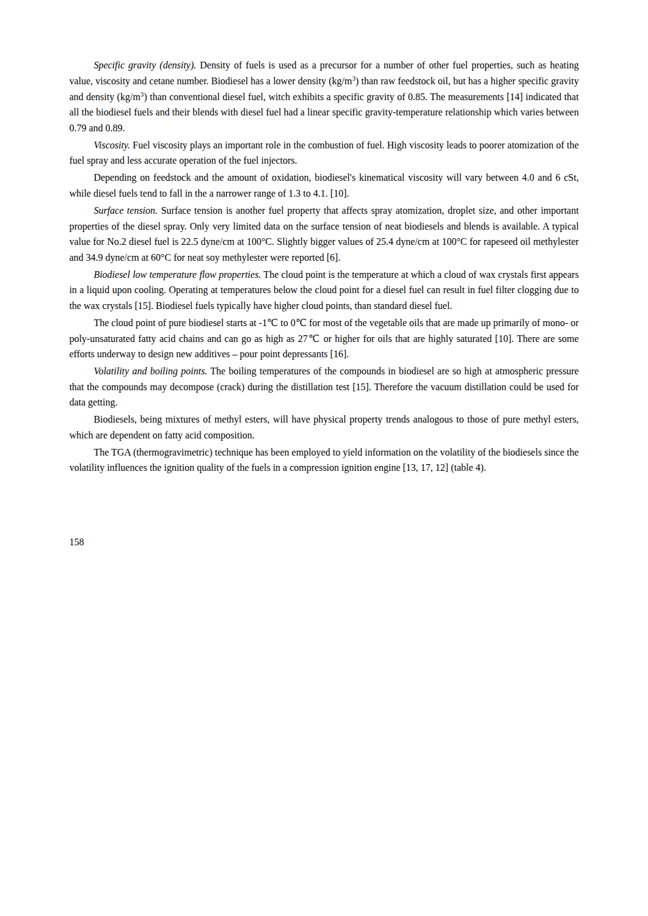Specific gravity (density). Density of fuels is used as a precursor for a number of other fuel properties, such as heating value, viscosity and cetane number. Biodiesel has a lower density (kg/m3) than raw feedstock oil, but has a higher specific gravity and density (kg/m3) than conventional diesel fuel, witch exhibits a specific gravity of 0.85. The measurements [14] indicated that all the biodiesel fuels and their blends with diesel fuel had a linear specific gravity-temperature relationship which varies between 0.79 and 0.89.
Viscosity. Fuel viscosity plays an important role in the combustion of fuel. High viscosity leads to poorer atomization of the fuel spray and less accurate operation of the fuel injectors.
Depending on feedstock and the amount of oxidation, biodiesel's kinematical viscosity will vary between 4.0 and 6 cSt, while diesel fuels tend to fall in the a narrower range of 1.3 to 4.1. [10].
Surface tension. Surface tension is another fuel property that affects spray atomization, droplet size, and other important properties of the diesel spray. Only very limited data on the surface tension of neat biodiesels and blends is available. A typical value for No.2 diesel fuel is 22.5 dyne/cm at 100°C. Slightly bigger values of 25.4 dyne/cm at 100°C for rapeseed oil methylester and 34.9 dyne/cm at 60°C for neat soy methylester were reported [6].
Biodiesel low temperature flow properties. The cloud point is the temperature at which a cloud of wax crystals first appears in a liquid upon cooling. Operating at temperatures below the cloud point for a diesel fuel can result in fuel filter clogging due to the wax crystals [15]. Biodiesel fuels typically have higher cloud points, than standard diesel fuel.
The cloud point of pure biodiesel starts at -1℃ to 0℃ for most of the vegetable oils that are made up primarily of mono- or poly-unsaturated fatty acid chains and can go as high as 27℃ or higher for oils that are highly saturated [10]. There are some efforts underway to design new additives – pour point depressants [16].
Volatility and boiling points. The boiling temperatures of the compounds in biodiesel are so high at atmospheric pressure that the compounds may decompose (crack) during the distillation test [15]. Therefore the vacuum distillation could be used for data getting.
Biodiesels, being mixtures of methyl esters, will have physical property trends analogous to those of pure methyl esters, which are dependent on fatty acid composition.
The TGA (thermogravimetric) technique has been employed to yield information on the volatility of the biodiesels since the volatility influences the ignition quality of the fuels in a compression ignition engine [13, 17, 12] (table 4).
158